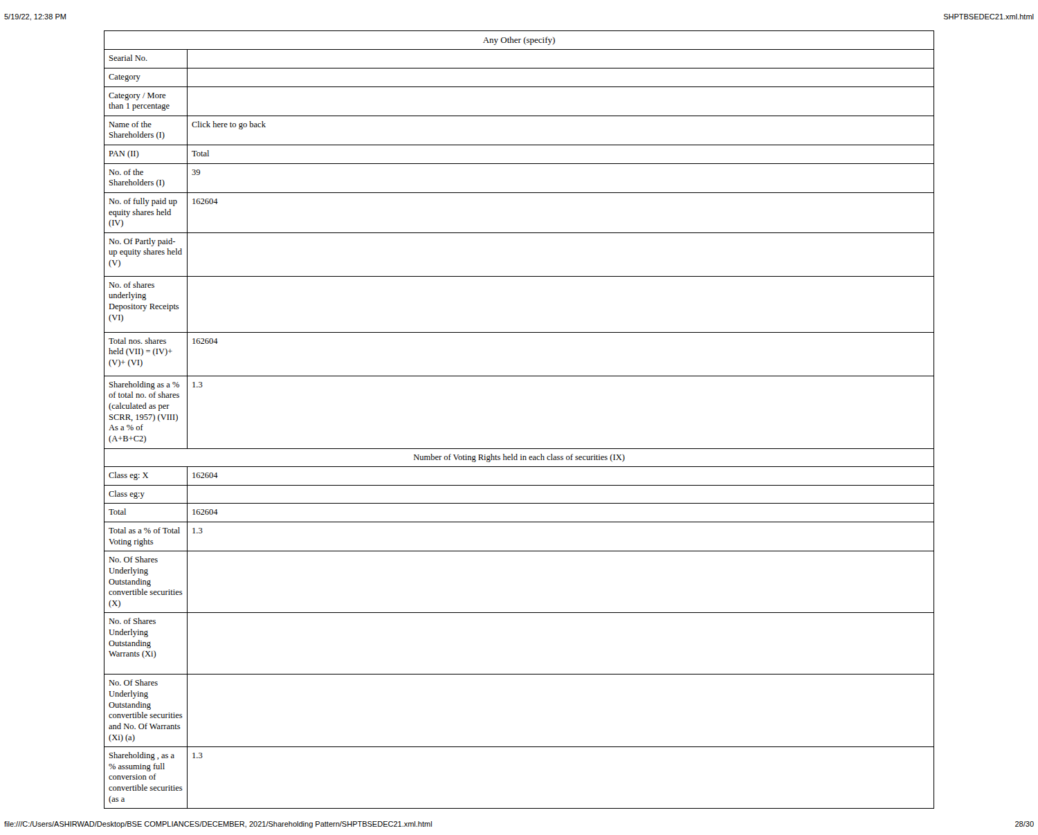5/19/22, 12:38 PM
SHPTBSEDEC21.xml.html
| Any Other (specify) |
| Searial No. | |
| Category | |
| Category / More than 1 percentage | |
| Name of the Shareholders (I) | Click here to go back |
| PAN (II) | Total |
| No. of the Shareholders (I) | 39 |
| No. of fully paid up equity shares held (IV) | 162604 |
| No. Of Partly paid-up equity shares held (V) | |
| No. of shares underlying Depository Receipts (VI) | |
| Total nos. shares held (VII) = (IV)+(V)+ (VI) | 162604 |
| Shareholding as a % of total no. of shares (calculated as per SCRR, 1957) (VIII) As a % of (A+B+C2) | 1.3 |
| Number of Voting Rights held in each class of securities (IX) |
| Class eg: X | 162604 |
| Class eg:y | |
| Total | 162604 |
| Total as a % of Total Voting rights | 1.3 |
| No. Of Shares Underlying Outstanding convertible securities (X) | |
| No. of Shares Underlying Outstanding Warrants (Xi) | |
| No. Of Shares Underlying Outstanding convertible securities and No. Of Warrants (Xi) (a) | |
| Shareholding , as a % assuming full conversion of convertible securities (as a | 1.3 |
file:///C:/Users/ASHIRWAD/Desktop/BSE COMPLIANCES/DECEMBER, 2021/Shareholding Pattern/SHPTBSEDEC21.xml.html
28/30